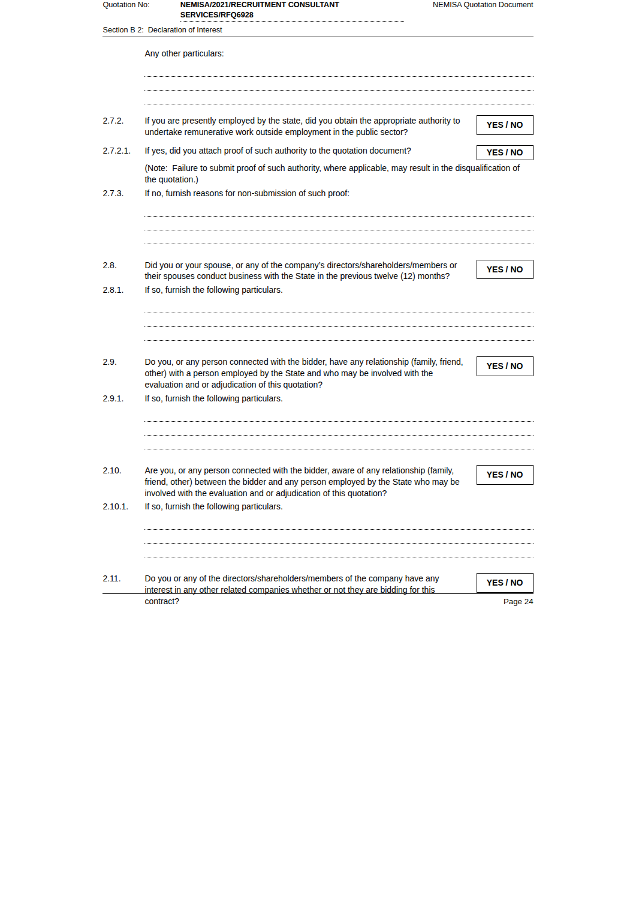| Quotation No: | NEMISA/2021/RECRUITMENT CONSULTANT SERVICES/RFQ6928 | NEMISA Quotation Document |
Section B 2: Declaration of Interest
Any other particulars:
2.7.2.
If you are presently employed by the state, did you obtain the appropriate authority to undertake remunerative work outside employment in the public sector?
YES / NO
2.7.2.1.
If yes, did you attach proof of such authority to the quotation document?
YES / NO
(Note: Failure to submit proof of such authority, where applicable, may result in the disqualification of the quotation.)
2.7.3.
If no, furnish reasons for non-submission of such proof:
2.8.
Did you or your spouse, or any of the company’s directors/shareholders/members or their spouses conduct business with the State in the previous twelve (12) months?
YES / NO
2.8.1.
If so, furnish the following particulars.
2.9.
Do you, or any person connected with the bidder, have any relationship (family, friend, other) with a person employed by the State and who may be involved with the evaluation and or adjudication of this quotation?
YES / NO
2.9.1.
If so, furnish the following particulars.
2.10.
Are you, or any person connected with the bidder, aware of any relationship (family, friend, other) between the bidder and any person employed by the State who may be involved with the evaluation and or adjudication of this quotation?
YES / NO
2.10.1.
If so, furnish the following particulars.
2.11.
Do you or any of the directors/shareholders/members of the company have any interest in any other related companies whether or not they are bidding for this contract?
YES / NO
Page 24